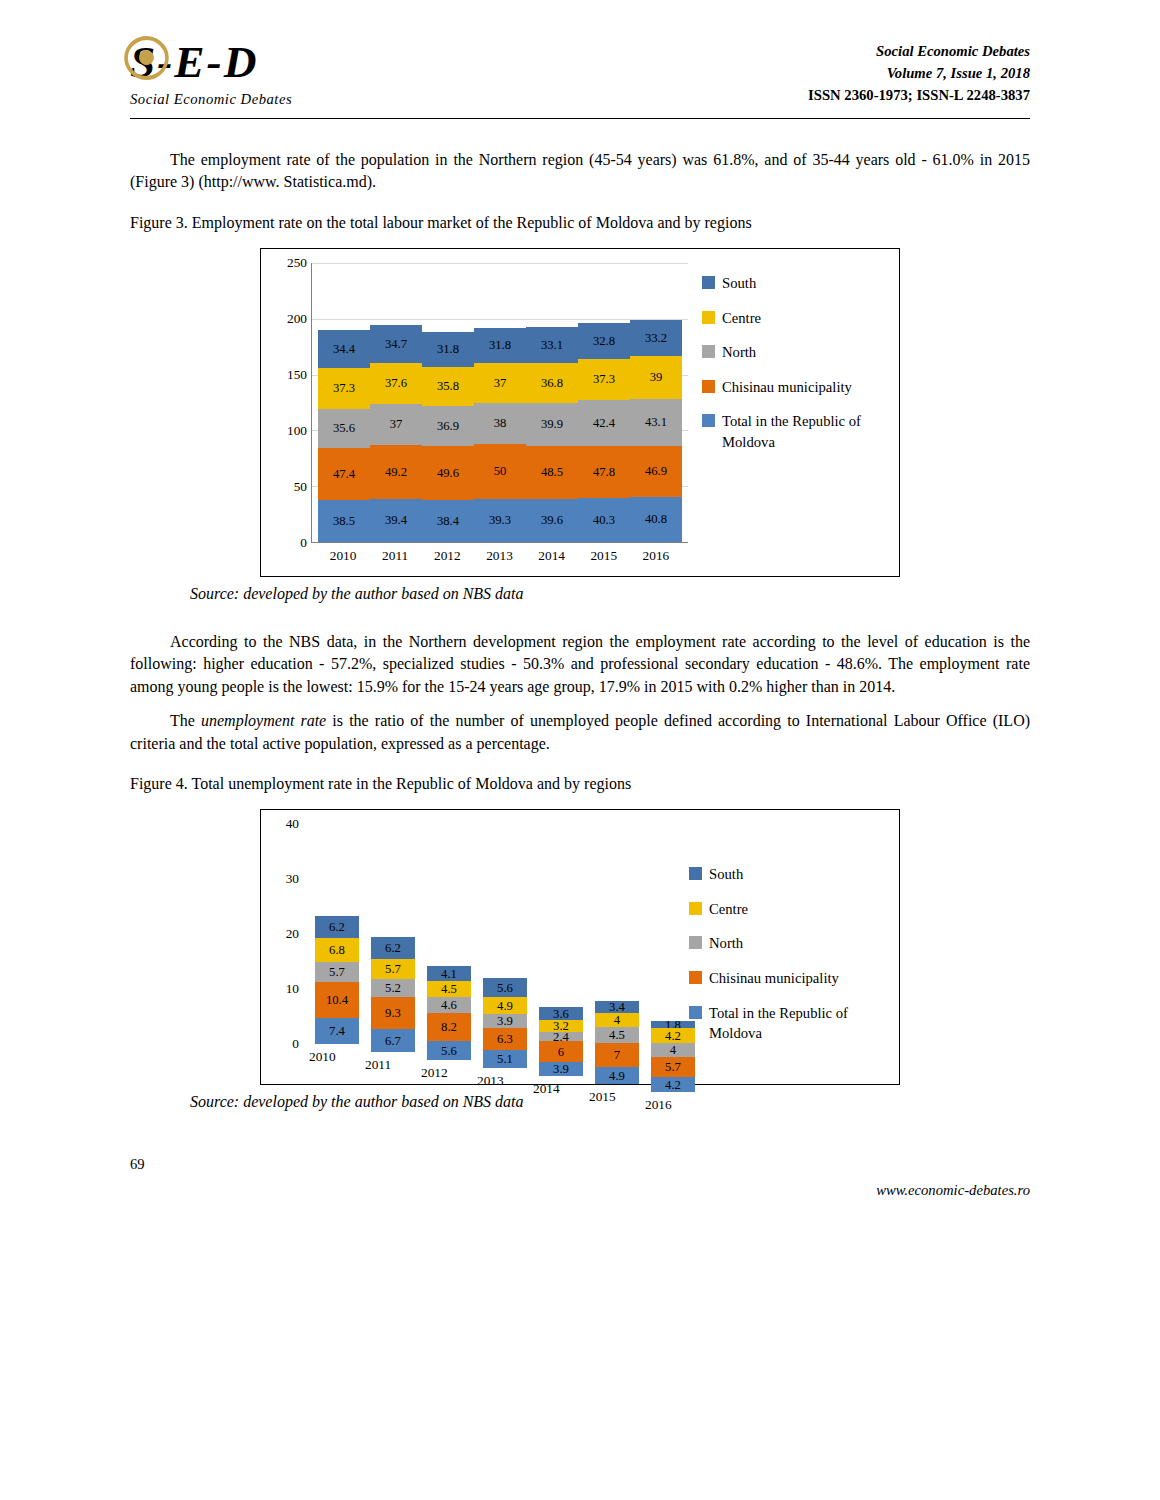⦿
S-E-D
Social Economic Debates
Social Economic Debates
Volume 7, Issue 1, 2018
ISSN 2360-1973; ISSN-L 2248-3837
The employment rate of the population in the Northern region (45-54 years) was 61.8%, and of 35-44 years old - 61.0% in 2015 (Figure 3) (http://www. Statistica.md).
Figure 3. Employment rate on the total labour market of the Republic of Moldova and by regions
250 200 150 100 50 0
34.4
37.3
35.6
47.4
38.5
34.7
37.6
37
49.2
39.4
31.8
35.8
36.9
49.6
38.4
31.8
37
38
50
39.3
33.1
36.8
39.9
48.5
39.6
32.8
37.3
42.4
47.8
40.3
33.2
39
43.1
46.9
40.8
2010201120122013201420152016
South
Centre
North
Chisinau municipality
Total in the Republic of Moldova
Source: developed by the author based on NBS data
According to the NBS data, in the Northern development region the employment rate according to the level of education is the following: higher education - 57.2%, specialized studies - 50.3% and professional secondary education - 48.6%. The employment rate among young people is the lowest: 15.9% for the 15-24 years age group, 17.9% in 2015 with 0.2% higher than in 2014.
The unemployment rate is the ratio of the number of unemployed people defined according to International Labour Office (ILO) criteria and the total active population, expressed as a percentage.
Figure 4. Total unemployment rate in the Republic of Moldova and by regions
40 30 20 10 0
6.2
6.8
5.7
10.4
7.4
6.2
5.7
5.2
9.3
6.7
4.1
4.5
4.6
8.2
5.6
5.6
4.9
3.9
6.3
5.1
3.6
3.2
2.4
6
3.9
3.4
4
4.5
7
4.9
1.8
4.2
4
5.7
4.2
2010
2011
2012
2013
2014
2015
2016
South
Centre
North
Chisinau municipality
Total in the Republic of Moldova
Source: developed by the author based on NBS data
69
www.economic-debates.ro